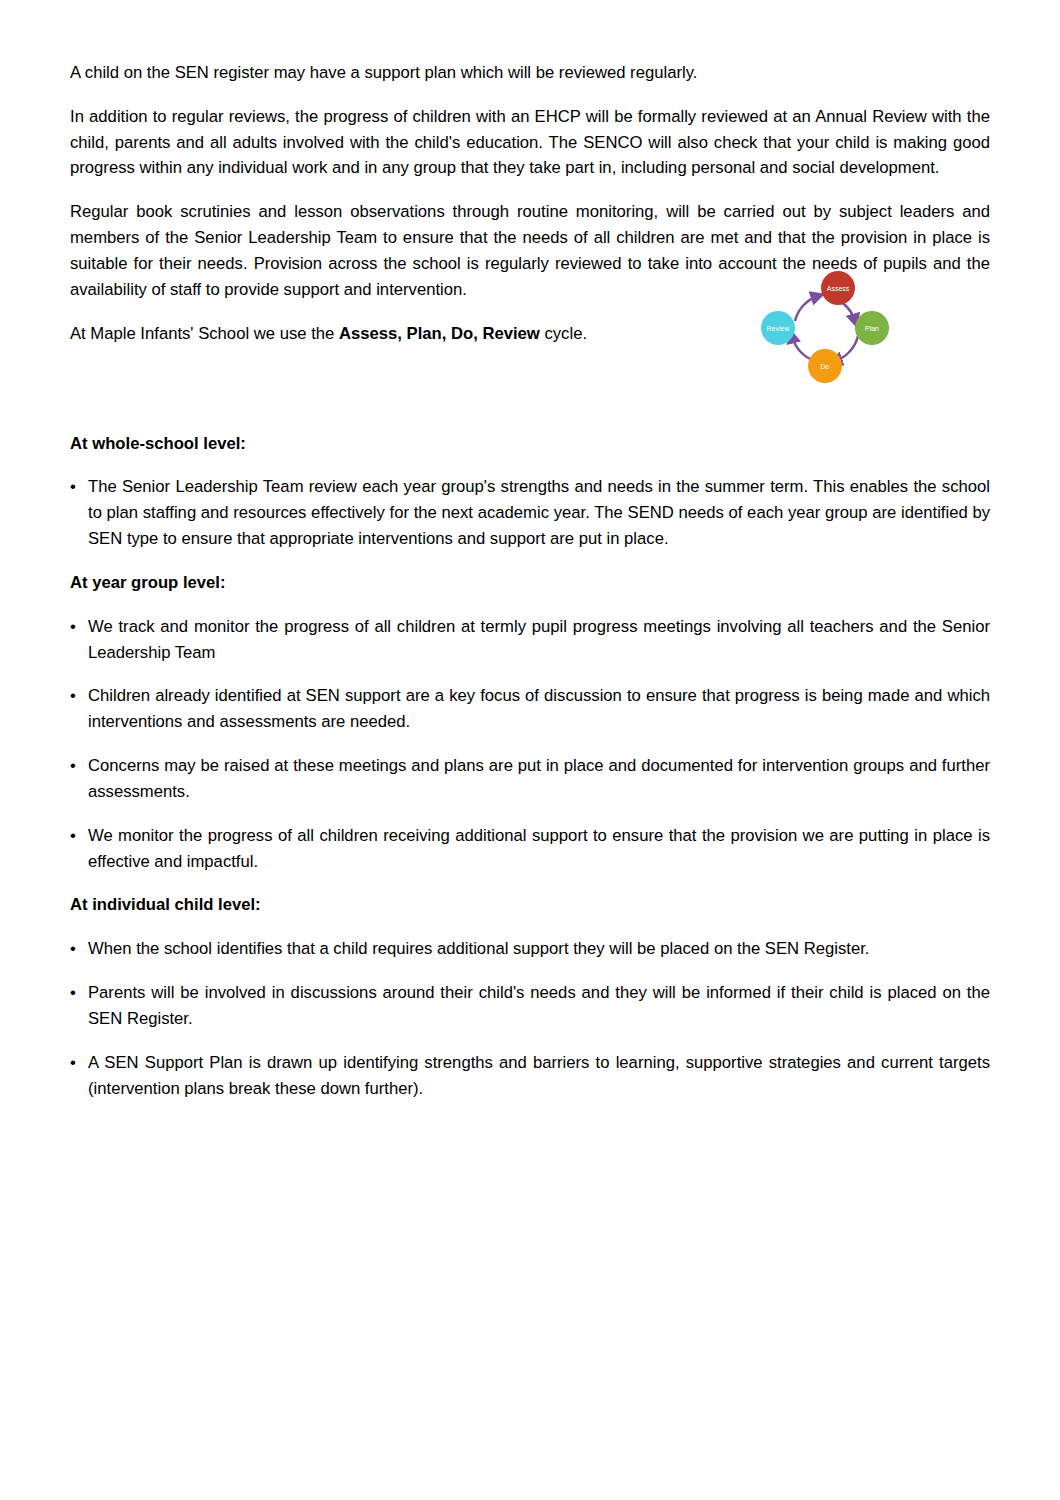A child on the SEN register may have a support plan which will be reviewed regularly.
In addition to regular reviews, the progress of children with an EHCP will be formally reviewed at an Annual Review with the child, parents and all adults involved with the child's education. The SENCO will also check that your child is making good progress within any individual work and in any group that they take part in, including personal and social development.
Regular book scrutinies and lesson observations through routine monitoring, will be carried out by subject leaders and members of the Senior Leadership Team to ensure that the needs of all children are met and that the provision in place is suitable for their needs. Provision across the school is regularly reviewed to take into account the needs of pupils and the availability of staff to provide support and intervention.
Assess Plan Do Review
At Maple Infants' School we use the Assess, Plan, Do, Review cycle.
At whole-school level:
The Senior Leadership Team review each year group's strengths and needs in the summer term. This enables the school to plan staffing and resources effectively for the next academic year. The SEND needs of each year group are identified by SEN type to ensure that appropriate interventions and support are put in place.
At year group level:
We track and monitor the progress of all children at termly pupil progress meetings involving all teachers and the Senior Leadership Team
Children already identified at SEN support are a key focus of discussion to ensure that progress is being made and which interventions and assessments are needed.
Concerns may be raised at these meetings and plans are put in place and documented for intervention groups and further assessments.
We monitor the progress of all children receiving additional support to ensure that the provision we are putting in place is effective and impactful.
At individual child level:
When the school identifies that a child requires additional support they will be placed on the SEN Register.
Parents will be involved in discussions around their child's needs and they will be informed if their child is placed on the SEN Register.
A SEN Support Plan is drawn up identifying strengths and barriers to learning, supportive strategies and current targets (intervention plans break these down further).